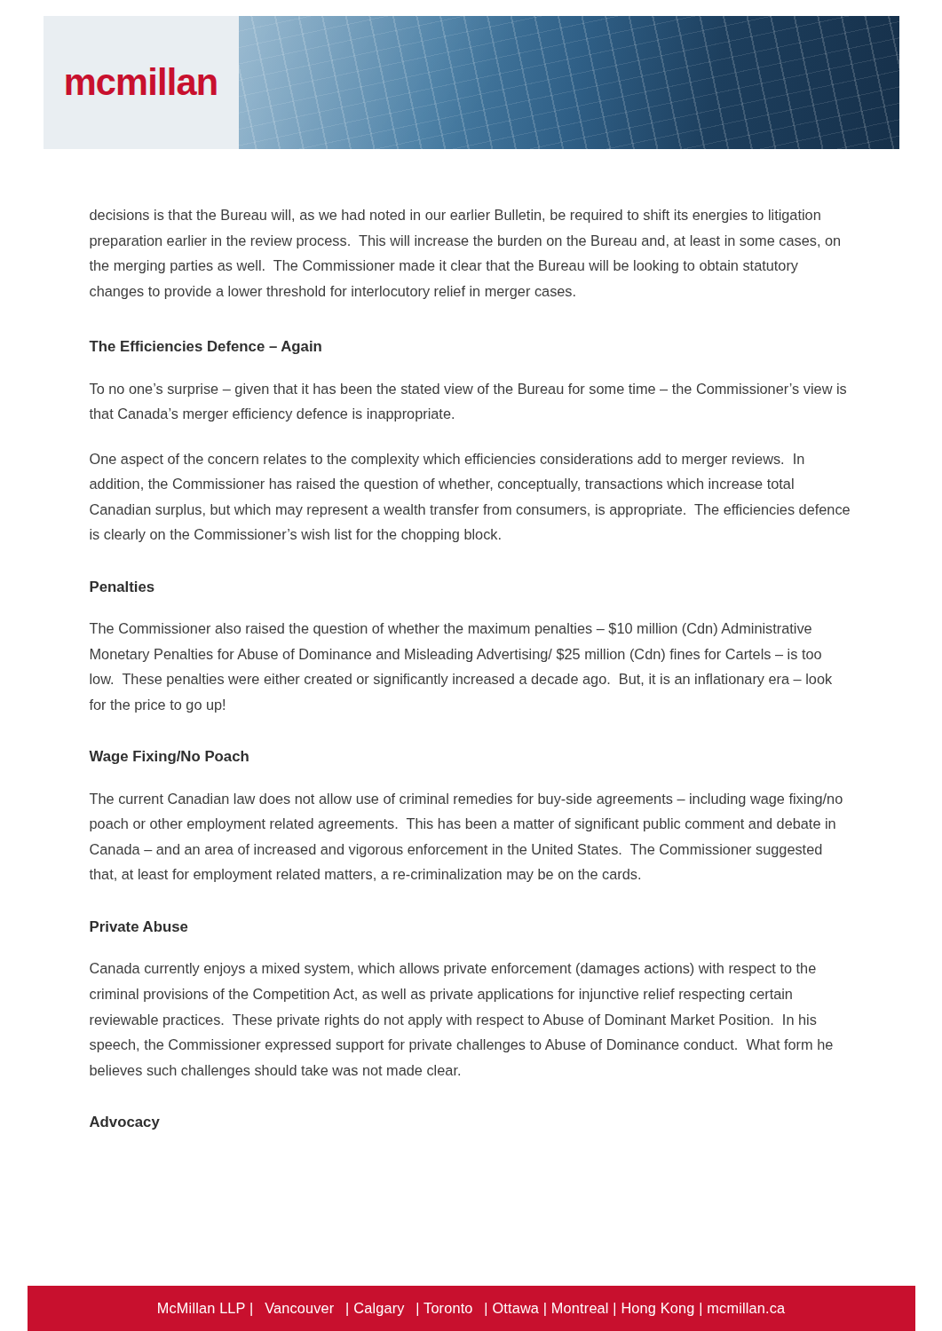mcmillan
decisions is that the Bureau will, as we had noted in our earlier Bulletin, be required to shift its energies to litigation preparation earlier in the review process. This will increase the burden on the Bureau and, at least in some cases, on the merging parties as well. The Commissioner made it clear that the Bureau will be looking to obtain statutory changes to provide a lower threshold for interlocutory relief in merger cases.
The Efficiencies Defence – Again
To no one’s surprise – given that it has been the stated view of the Bureau for some time – the Commissioner’s view is that Canada’s merger efficiency defence is inappropriate.
One aspect of the concern relates to the complexity which efficiencies considerations add to merger reviews. In addition, the Commissioner has raised the question of whether, conceptually, transactions which increase total Canadian surplus, but which may represent a wealth transfer from consumers, is appropriate. The efficiencies defence is clearly on the Commissioner’s wish list for the chopping block.
Penalties
The Commissioner also raised the question of whether the maximum penalties – $10 million (Cdn) Administrative Monetary Penalties for Abuse of Dominance and Misleading Advertising/ $25 million (Cdn) fines for Cartels – is too low. These penalties were either created or significantly increased a decade ago. But, it is an inflationary era – look for the price to go up!
Wage Fixing/No Poach
The current Canadian law does not allow use of criminal remedies for buy-side agreements – including wage fixing/no poach or other employment related agreements. This has been a matter of significant public comment and debate in Canada – and an area of increased and vigorous enforcement in the United States. The Commissioner suggested that, at least for employment related matters, a re-criminalization may be on the cards.
Private Abuse
Canada currently enjoys a mixed system, which allows private enforcement (damages actions) with respect to the criminal provisions of the Competition Act, as well as private applications for injunctive relief respecting certain reviewable practices. These private rights do not apply with respect to Abuse of Dominant Market Position. In his speech, the Commissioner expressed support for private challenges to Abuse of Dominance conduct. What form he believes such challenges should take was not made clear.
Advocacy
McMillan LLP | Vancouver | Calgary | Toronto | Ottawa | Montreal | Hong Kong | mcmillan.ca